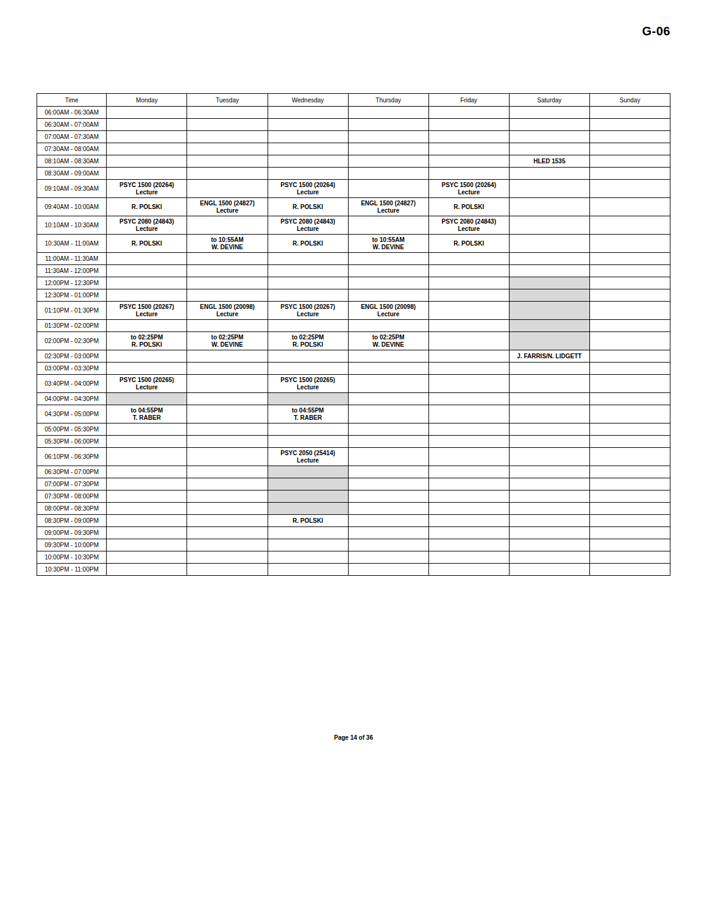G-06
| Time | Monday | Tuesday | Wednesday | Thursday | Friday | Saturday | Sunday |
| --- | --- | --- | --- | --- | --- | --- | --- |
| 06:00AM - 06:30AM | | | | | | | |
| 06:30AM - 07:00AM | | | | | | | |
| 07:00AM - 07:30AM | | | | | | | |
| 07:30AM - 08:00AM | | | | | | | |
| 08:10AM - 08:30AM | | | | | | HLED 1535 | |
| 08:30AM - 09:00AM | | | | | | | |
| 09:10AM - 09:30AM | PSYC 1500 (20264) Lecture | | PSYC 1500 (20264) Lecture | | PSYC 1500 (20264) Lecture | | |
| 09:40AM - 10:00AM | R. POLSKI | ENGL 1500 (24827) Lecture | R. POLSKI | ENGL 1500 (24827) Lecture | R. POLSKI | | |
| 10:10AM - 10:30AM | PSYC 2080 (24843) Lecture | | PSYC 2080 (24843) Lecture | | PSYC 2080 (24843) Lecture | | |
| 10:30AM - 11:00AM | R. POLSKI | to 10:55AM W. DEVINE | R. POLSKI | to 10:55AM W. DEVINE | R. POLSKI | | |
| 11:00AM - 11:30AM | | | | | | | |
| 11:30AM - 12:00PM | | | | | | | |
| 12:00PM - 12:30PM | | | | | | | |
| 12:30PM - 01:00PM | | | | | | | |
| 01:10PM - 01:30PM | PSYC 1500 (20267) Lecture | ENGL 1500 (20098) Lecture | PSYC 1500 (20267) Lecture | ENGL 1500 (20098) Lecture | | | |
| 01:30PM - 02:00PM | | | | | | | |
| 02:00PM - 02:30PM | to 02:25PM R. POLSKI | to 02:25PM W. DEVINE | to 02:25PM R. POLSKI | to 02:25PM W. DEVINE | | | |
| 02:30PM - 03:00PM | | | | | | J. FARRIS/N. LIDGETT | |
| 03:00PM - 03:30PM | | | | | | | |
| 03:40PM - 04:00PM | PSYC 1500 (20265) Lecture | | PSYC 1500 (20265) Lecture | | | | |
| 04:00PM - 04:30PM | | | | | | | |
| 04:30PM - 05:00PM | to 04:55PM T. RABER | | to 04:55PM T. RABER | | | | |
| 05:00PM - 05:30PM | | | | | | | |
| 05:30PM - 06:00PM | | | | | | | |
| 06:10PM - 06:30PM | | | PSYC 2050 (25414) Lecture | | | | |
| 06:30PM - 07:00PM | | | | | | | |
| 07:00PM - 07:30PM | | | | | | | |
| 07:30PM - 08:00PM | | | | | | | |
| 08:00PM - 08:30PM | | | | | | | |
| 08:30PM - 09:00PM | | | R. POLSKI | | | | |
| 09:00PM - 09:30PM | | | | | | | |
| 09:30PM - 10:00PM | | | | | | | |
| 10:00PM - 10:30PM | | | | | | | |
| 10:30PM - 11:00PM | | | | | | | |
Page 14 of 36